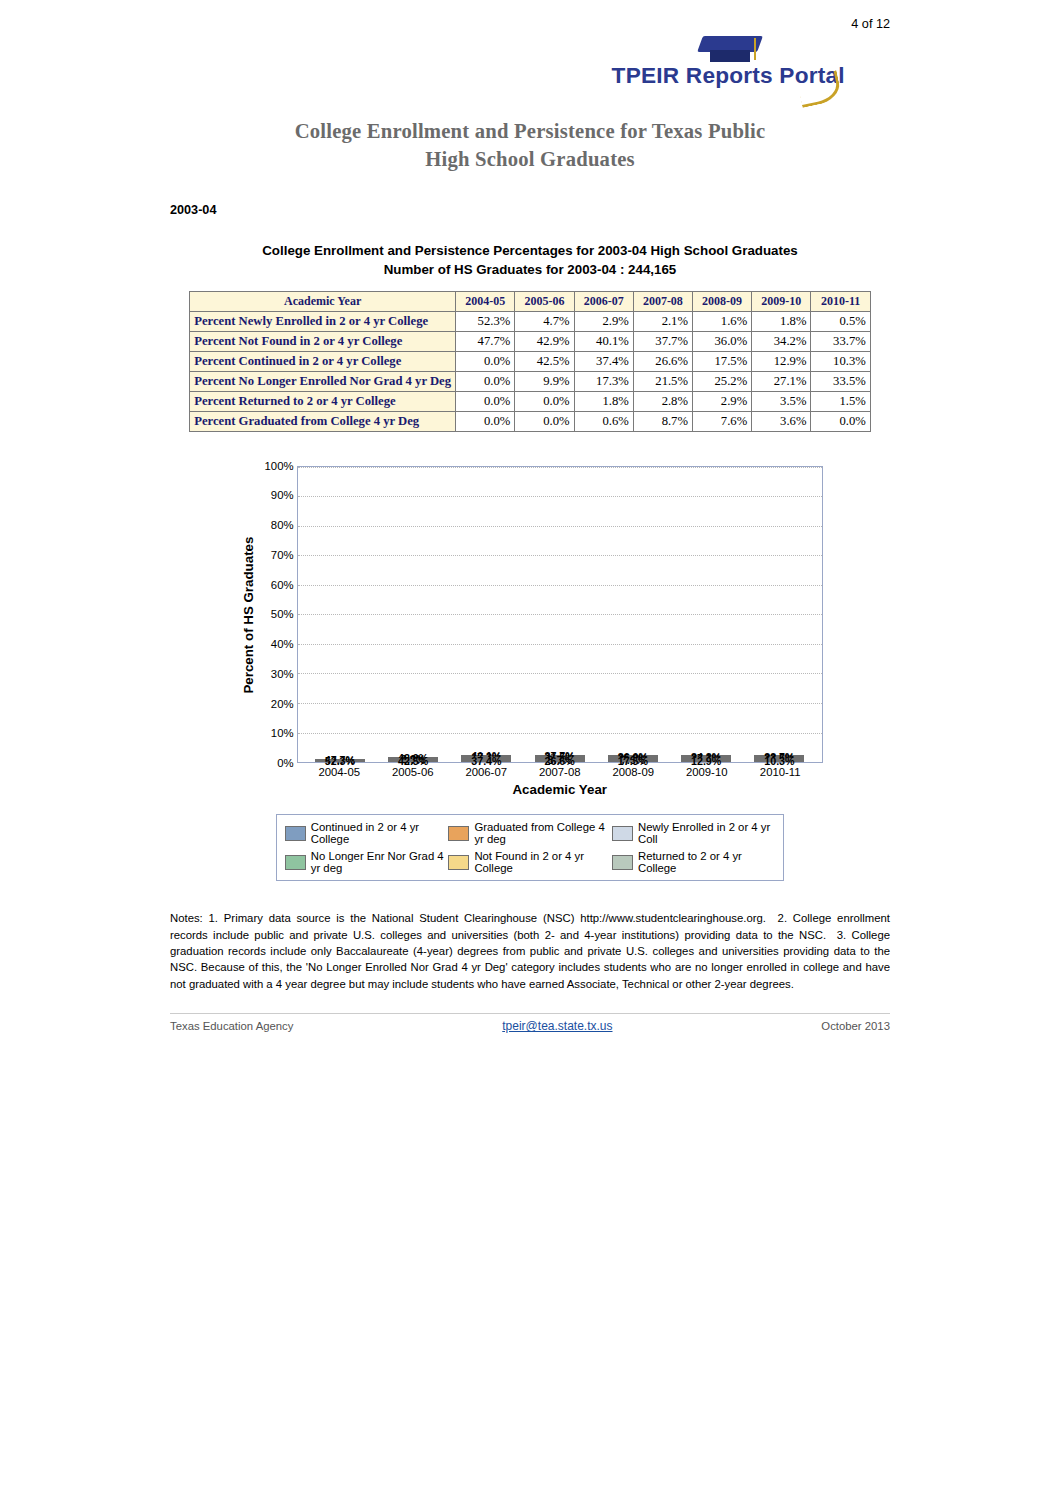4 of 12
TPEIR Reports Portal
College Enrollment and Persistence for Texas Public
High School Graduates
2003-04
College Enrollment and Persistence Percentages for 2003-04 High School Graduates
Number of HS Graduates for 2003-04 : 244,165
| Academic Year | 2004-05 | 2005-06 | 2006-07 | 2007-08 | 2008-09 | 2009-10 | 2010-11 |
| --- | --- | --- | --- | --- | --- | --- | --- |
| Percent Newly Enrolled in 2 or 4 yr College | 52.3% | 4.7% | 2.9% | 2.1% | 1.6% | 1.8% | 0.5% |
| Percent Not Found in 2 or 4 yr College | 47.7% | 42.9% | 40.1% | 37.7% | 36.0% | 34.2% | 33.7% |
| Percent Continued in 2 or 4 yr College | 0.0% | 42.5% | 37.4% | 26.6% | 17.5% | 12.9% | 10.3% |
| Percent No Longer Enrolled Nor Grad 4 yr Deg | 0.0% | 9.9% | 17.3% | 21.5% | 25.2% | 27.1% | 33.5% |
| Percent Returned to 2 or 4 yr College | 0.0% | 0.0% | 1.8% | 2.8% | 2.9% | 3.5% | 1.5% |
| Percent Graduated from College 4 yr Deg | 0.0% | 0.0% | 0.6% | 8.7% | 7.6% | 3.6% | 0.0% |
Percent of HS Graduates
100% 90% 80% 70% 60% 50% 40% 30% 20% 10% 0%
47.7%
52.3%
42.9%
9.9%
4.7%
42.5%
40.1%
17.3%
37.4%
37.7%
21.5%
8.7%
26.6%
36.0%
25.2%
7.6%
17.5%
34.2%
27.1%
12.9%
33.7%
33.5%
10.3%
2004-05
2005-06
2006-07
2007-08
2008-09
2009-10
2010-11
Academic Year
Continued in 2 or 4 yr College
Graduated from College 4 yr deg
Newly Enrolled in 2 or 4 yr Coll
No Longer Enr Nor Grad 4 yr deg
Not Found in 2 or 4 yr College
Returned to 2 or 4 yr College
Notes: 1. Primary data source is the National Student Clearinghouse (NSC) http://www.studentclearinghouse.org. 2. College enrollment records include public and private U.S. colleges and universities (both 2- and 4-year institutions) providing data to the NSC. 3. College graduation records include only Baccalaureate (4-year) degrees from public and private U.S. colleges and universities providing data to the NSC. Because of this, the 'No Longer Enrolled Nor Grad 4 yr Deg' category includes students who are no longer enrolled in college and have not graduated with a 4 year degree but may include students who have earned Associate, Technical or other 2-year degrees.
Texas Education Agency
tpeir@tea.state.tx.us
October 2013